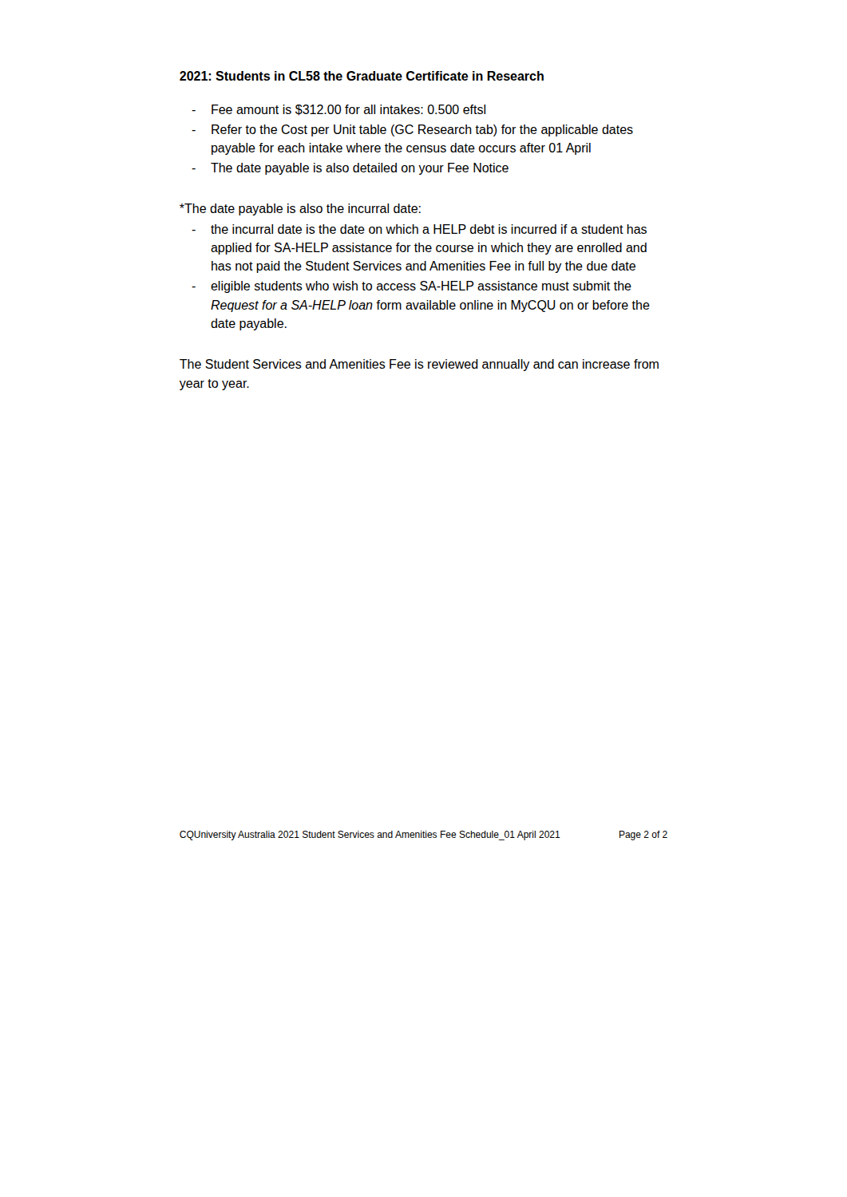2021: Students in CL58 the Graduate Certificate in Research
Fee amount is $312.00 for all intakes: 0.500 eftsl
Refer to the Cost per Unit table (GC Research tab) for the applicable dates payable for each intake where the census date occurs after 01 April
The date payable is also detailed on your Fee Notice
*The date payable is also the incurral date:
the incurral date is the date on which a HELP debt is incurred if a student has applied for SA-HELP assistance for the course in which they are enrolled and has not paid the Student Services and Amenities Fee in full by the due date
eligible students who wish to access SA-HELP assistance must submit the Request for a SA-HELP loan form available online in MyCQU on or before the date payable.
The Student Services and Amenities Fee is reviewed annually and can increase from year to year.
CQUniversity Australia 2021 Student Services and Amenities Fee Schedule_01 April 2021
Page 2 of 2